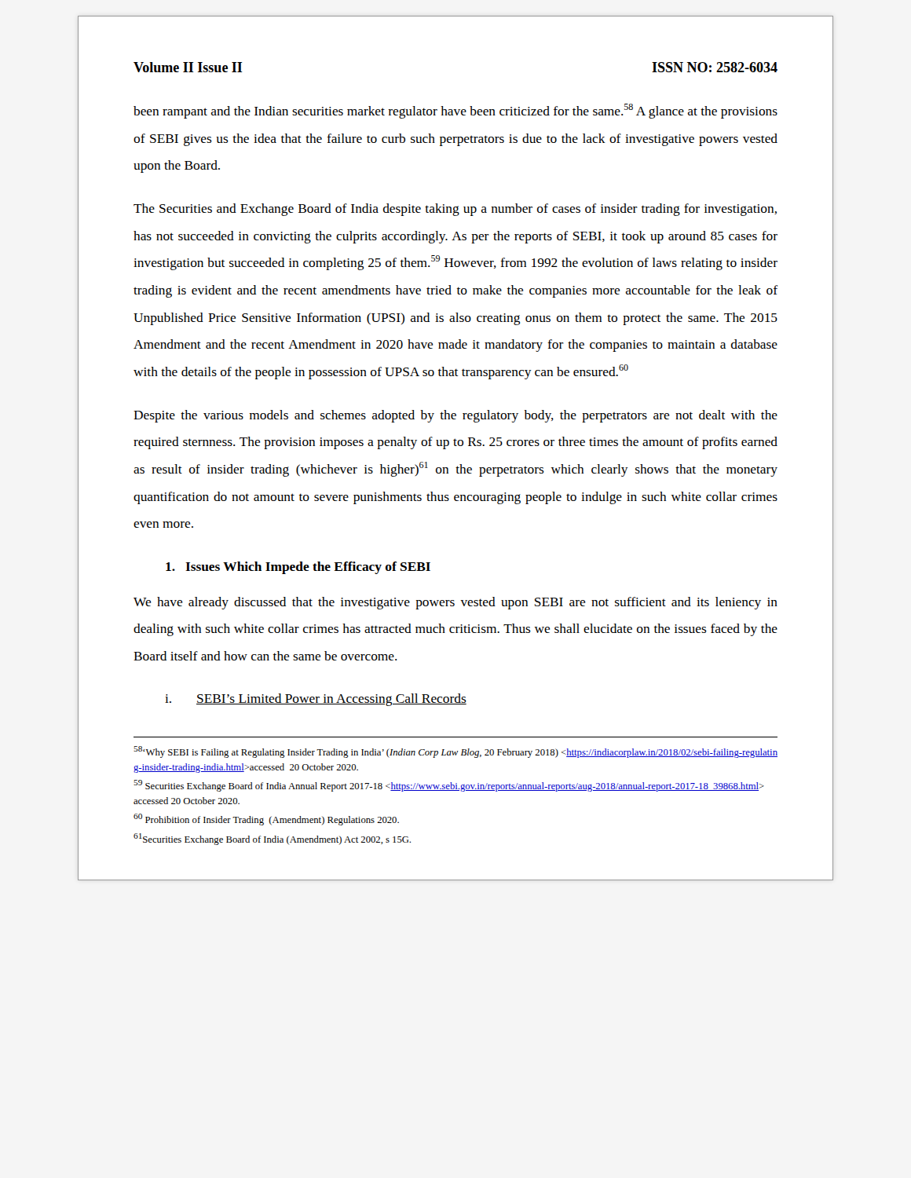Volume II Issue II ISSN NO: 2582-6034
been rampant and the Indian securities market regulator have been criticized for the same.58 A glance at the provisions of SEBI gives us the idea that the failure to curb such perpetrators is due to the lack of investigative powers vested upon the Board.
The Securities and Exchange Board of India despite taking up a number of cases of insider trading for investigation, has not succeeded in convicting the culprits accordingly. As per the reports of SEBI, it took up around 85 cases for investigation but succeeded in completing 25 of them.59 However, from 1992 the evolution of laws relating to insider trading is evident and the recent amendments have tried to make the companies more accountable for the leak of Unpublished Price Sensitive Information (UPSI) and is also creating onus on them to protect the same. The 2015 Amendment and the recent Amendment in 2020 have made it mandatory for the companies to maintain a database with the details of the people in possession of UPSA so that transparency can be ensured.60
Despite the various models and schemes adopted by the regulatory body, the perpetrators are not dealt with the required sternness. The provision imposes a penalty of up to Rs. 25 crores or three times the amount of profits earned as result of insider trading (whichever is higher)61 on the perpetrators which clearly shows that the monetary quantification do not amount to severe punishments thus encouraging people to indulge in such white collar crimes even more.
1. Issues Which Impede the Efficacy of SEBI
We have already discussed that the investigative powers vested upon SEBI are not sufficient and its leniency in dealing with such white collar crimes has attracted much criticism. Thus we shall elucidate on the issues faced by the Board itself and how can the same be overcome.
i. SEBI’s Limited Power in Accessing Call Records
58‘Why SEBI is Failing at Regulating Insider Trading in India’ (Indian Corp Law Blog, 20 February 2018) <https://indiacorplaw.in/2018/02/sebi-failing-regulating-insider-trading-india.html>accessed 20 October 2020.
59 Securities Exchange Board of India Annual Report 2017-18 <https://www.sebi.gov.in/reports/annual-reports/aug-2018/annual-report-2017-18_39868.html> accessed 20 October 2020.
60 Prohibition of Insider Trading (Amendment) Regulations 2020.
61 Securities Exchange Board of India (Amendment) Act 2002, s 15G.